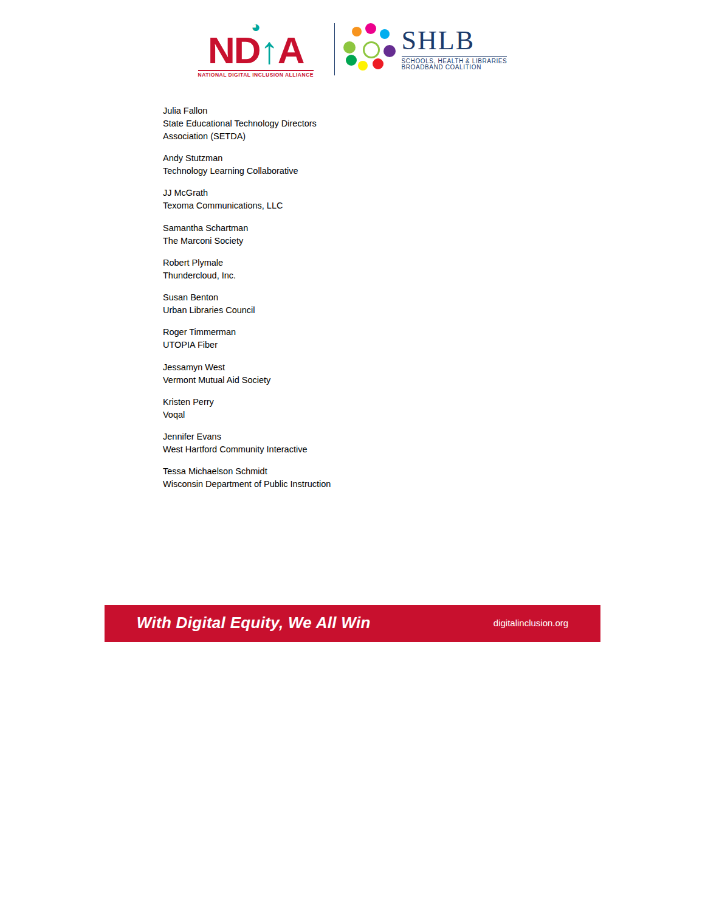◕
ND↑A
NATIONAL DIGITAL INCLUSION ALLIANCE
SHLB
SCHOOLS, HEALTH & LIBRARIES
BROADBAND COALITION
Julia Fallon
State Educational Technology Directors
Association (SETDA)
Andy Stutzman
Technology Learning Collaborative
JJ McGrath
Texoma Communications, LLC
Samantha Schartman
The Marconi Society
Robert Plymale
Thundercloud, Inc.
Susan Benton
Urban Libraries Council
Roger Timmerman
UTOPIA Fiber
Jessamyn West
Vermont Mutual Aid Society
Kristen Perry
Voqal
Jennifer Evans
West Hartford Community Interactive
Tessa Michaelson Schmidt
Wisconsin Department of Public Instruction
With Digital Equity, We All Win
digitalinclusion.org